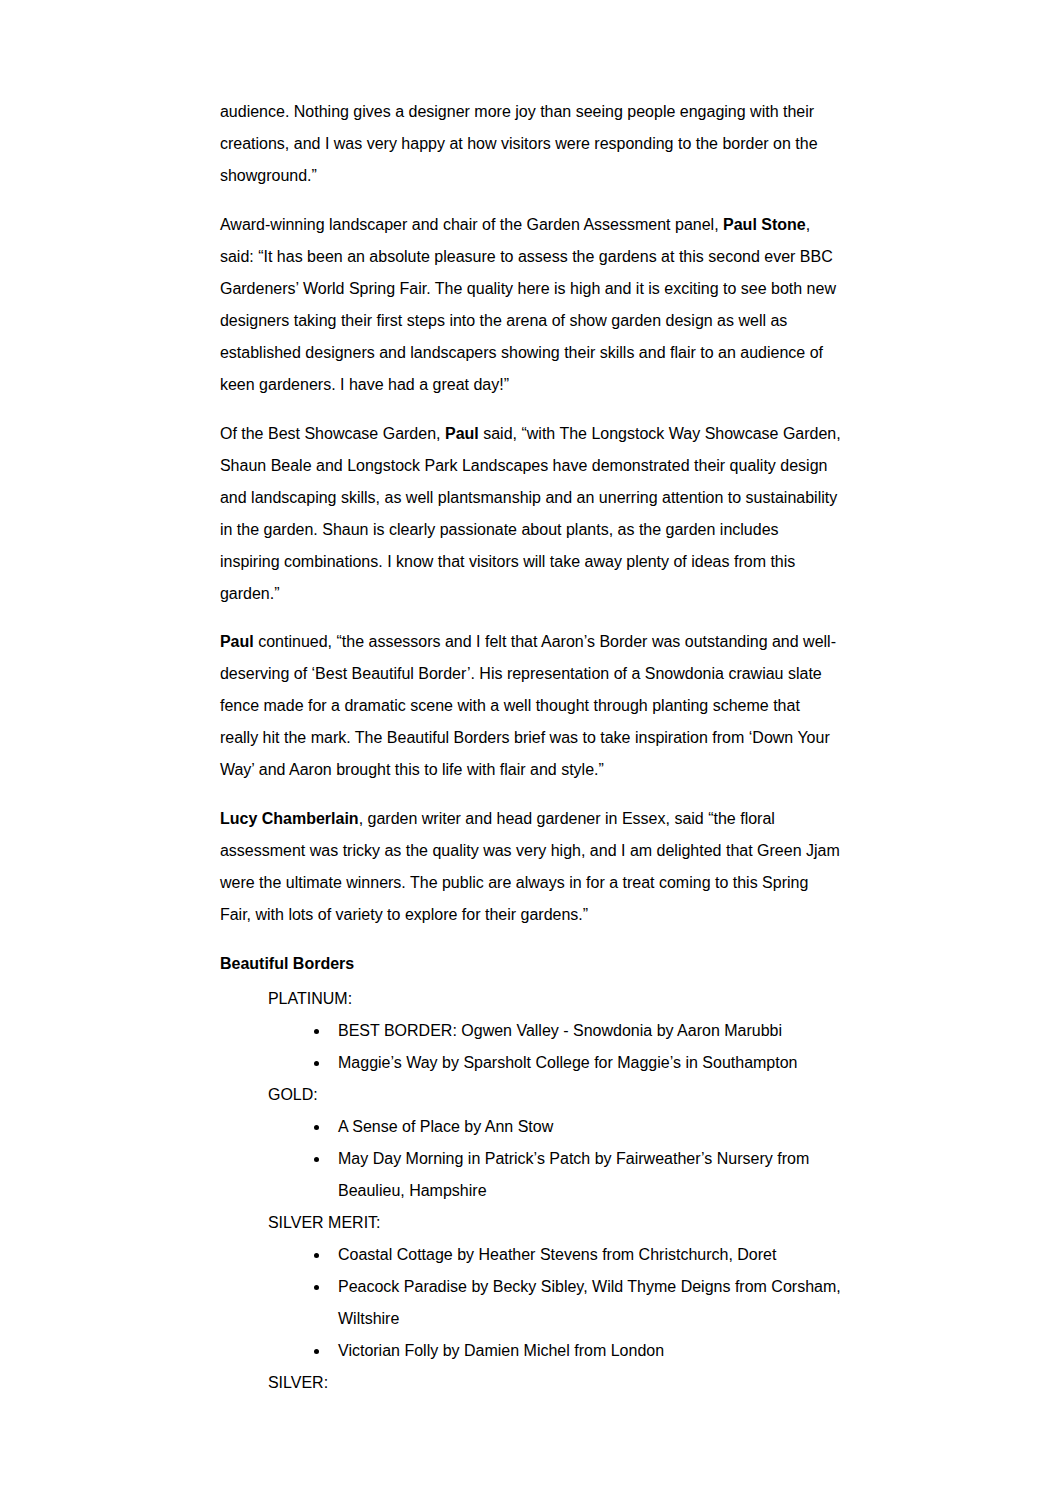audience. Nothing gives a designer more joy than seeing people engaging with their creations, and I was very happy at how visitors were responding to the border on the showground.”
Award-winning landscaper and chair of the Garden Assessment panel, Paul Stone, said: “It has been an absolute pleasure to assess the gardens at this second ever BBC Gardeners’ World Spring Fair. The quality here is high and it is exciting to see both new designers taking their first steps into the arena of show garden design as well as established designers and landscapers showing their skills and flair to an audience of keen gardeners. I have had a great day!”
Of the Best Showcase Garden, Paul said, “with The Longstock Way Showcase Garden, Shaun Beale and Longstock Park Landscapes have demonstrated their quality design and landscaping skills, as well plantsmanship and an unerring attention to sustainability in the garden. Shaun is clearly passionate about plants, as the garden includes inspiring combinations. I know that visitors will take away plenty of ideas from this garden.”
Paul continued, “the assessors and I felt that Aaron’s Border was outstanding and well-deserving of ‘Best Beautiful Border’. His representation of a Snowdonia crawiau slate fence made for a dramatic scene with a well thought through planting scheme that really hit the mark. The Beautiful Borders brief was to take inspiration from ‘Down Your Way’ and Aaron brought this to life with flair and style.”
Lucy Chamberlain, garden writer and head gardener in Essex, said “the floral assessment was tricky as the quality was very high, and I am delighted that Green Jjam were the ultimate winners. The public are always in for a treat coming to this Spring Fair, with lots of variety to explore for their gardens.”
Beautiful Borders
PLATINUM:
BEST BORDER: Ogwen Valley - Snowdonia by Aaron Marubbi
Maggie’s Way by Sparsholt College for Maggie’s in Southampton
GOLD:
A Sense of Place by Ann Stow
May Day Morning in Patrick’s Patch by Fairweather’s Nursery from Beaulieu, Hampshire
SILVER MERIT:
Coastal Cottage by Heather Stevens from Christchurch, Doret
Peacock Paradise by Becky Sibley, Wild Thyme Deigns from Corsham, Wiltshire
Victorian Folly by Damien Michel from London
SILVER: